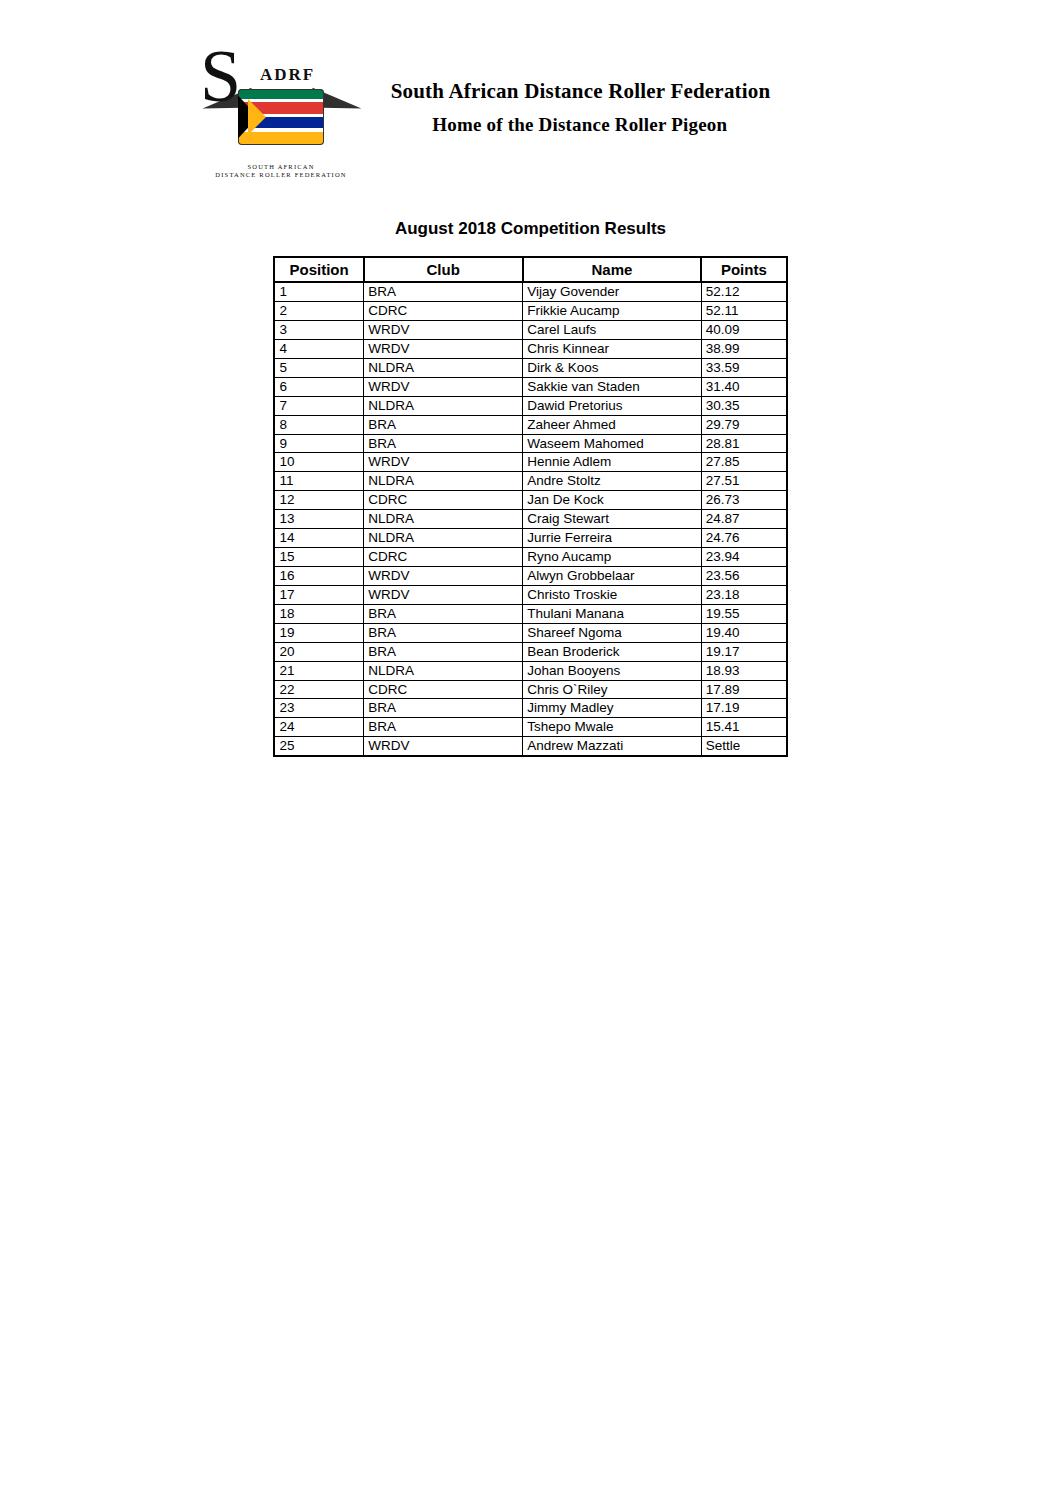S ADRF South African Distance Roller Federation
South African Distance Roller Federation
Home of the Distance Roller Pigeon
August 2018 Competition Results
| Position | Club | Name | Points |
| --- | --- | --- | --- |
| 1 | BRA | Vijay Govender | 52.12 |
| 2 | CDRC | Frikkie Aucamp | 52.11 |
| 3 | WRDV | Carel Laufs | 40.09 |
| 4 | WRDV | Chris Kinnear | 38.99 |
| 5 | NLDRA | Dirk & Koos | 33.59 |
| 6 | WRDV | Sakkie van Staden | 31.40 |
| 7 | NLDRA | Dawid Pretorius | 30.35 |
| 8 | BRA | Zaheer Ahmed | 29.79 |
| 9 | BRA | Waseem Mahomed | 28.81 |
| 10 | WRDV | Hennie Adlem | 27.85 |
| 11 | NLDRA | Andre Stoltz | 27.51 |
| 12 | CDRC | Jan De Kock | 26.73 |
| 13 | NLDRA | Craig Stewart | 24.87 |
| 14 | NLDRA | Jurrie Ferreira | 24.76 |
| 15 | CDRC | Ryno Aucamp | 23.94 |
| 16 | WRDV | Alwyn Grobbelaar | 23.56 |
| 17 | WRDV | Christo Troskie | 23.18 |
| 18 | BRA | Thulani Manana | 19.55 |
| 19 | BRA | Shareef Ngoma | 19.40 |
| 20 | BRA | Bean Broderick | 19.17 |
| 21 | NLDRA | Johan Booyens | 18.93 |
| 22 | CDRC | Chris O`Riley | 17.89 |
| 23 | BRA | Jimmy Madley | 17.19 |
| 24 | BRA | Tshepo Mwale | 15.41 |
| 25 | WRDV | Andrew Mazzati | Settle |